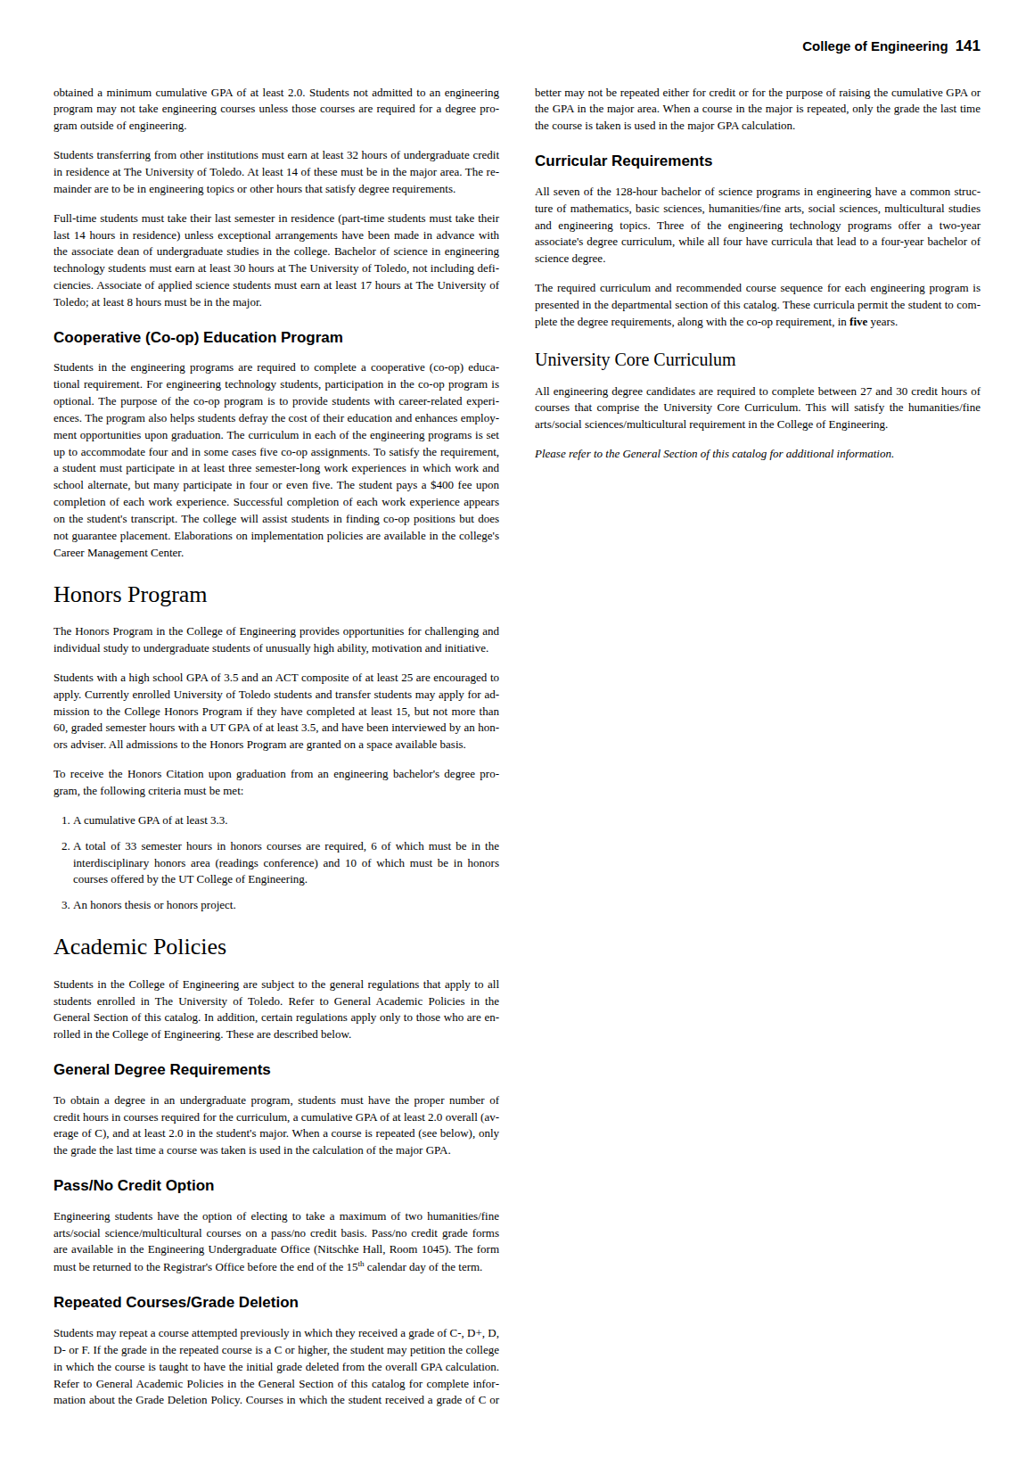College of Engineering141
obtained a minimum cumulative GPA of at least 2.0. Students not admitted to an engineering program may not take engineering courses unless those courses are required for a degree program outside of engineering.
Students transferring from other institutions must earn at least 32 hours of undergraduate credit in residence at The University of Toledo. At least 14 of these must be in the major area. The remainder are to be in engineering topics or other hours that satisfy degree requirements.
Full-time students must take their last semester in residence (part-time students must take their last 14 hours in residence) unless exceptional arrangements have been made in advance with the associate dean of undergraduate studies in the college. Bachelor of science in engineering technology students must earn at least 30 hours at The University of Toledo, not including deficiencies. Associate of applied science students must earn at least 17 hours at The University of Toledo; at least 8 hours must be in the major.
Cooperative (Co-op) Education Program
Students in the engineering programs are required to complete a cooperative (co-op) educational requirement. For engineering technology students, participation in the co-op program is optional. The purpose of the co-op program is to provide students with career-related experiences. The program also helps students defray the cost of their education and enhances employment opportunities upon graduation. The curriculum in each of the engineering programs is set up to accommodate four and in some cases five co-op assignments. To satisfy the requirement, a student must participate in at least three semester-long work experiences in which work and school alternate, but many participate in four or even five. The student pays a $400 fee upon completion of each work experience. Successful completion of each work experience appears on the student's transcript. The college will assist students in finding co-op positions but does not guarantee placement. Elaborations on implementation policies are available in the college's Career Management Center.
Honors Program
The Honors Program in the College of Engineering provides opportunities for challenging and individual study to undergraduate students of unusually high ability, motivation and initiative.
Students with a high school GPA of 3.5 and an ACT composite of at least 25 are encouraged to apply. Currently enrolled University of Toledo students and transfer students may apply for admission to the College Honors Program if they have completed at least 15, but not more than 60, graded semester hours with a UT GPA of at least 3.5, and have been interviewed by an honors adviser. All admissions to the Honors Program are granted on a space available basis.
To receive the Honors Citation upon graduation from an engineering bachelor's degree program, the following criteria must be met:
A cumulative GPA of at least 3.3.
A total of 33 semester hours in honors courses are required, 6 of which must be in the interdisciplinary honors area (readings conference) and 10 of which must be in honors courses offered by the UT College of Engineering.
An honors thesis or honors project.
Academic Policies
Students in the College of Engineering are subject to the general regulations that apply to all students enrolled in The University of Toledo. Refer to General Academic Policies in the General Section of this catalog. In addition, certain regulations apply only to those who are enrolled in the College of Engineering. These are described below.
General Degree Requirements
To obtain a degree in an undergraduate program, students must have the proper number of credit hours in courses required for the curriculum, a cumulative GPA of at least 2.0 overall (average of C), and at least 2.0 in the student's major. When a course is repeated (see below), only the grade the last time a course was taken is used in the calculation of the major GPA.
Pass/No Credit Option
Engineering students have the option of electing to take a maximum of two humanities/fine arts/social science/multicultural courses on a pass/no credit basis. Pass/no credit grade forms are available in the Engineering Undergraduate Office (Nitschke Hall, Room 1045). The form must be returned to the Registrar's Office before the end of the 15th calendar day of the term.
Repeated Courses/Grade Deletion
Students may repeat a course attempted previously in which they received a grade of C-, D+, D, D- or F. If the grade in the repeated course is a C or higher, the student may petition the college in which the course is taught to have the initial grade deleted from the overall GPA calculation. Refer to General Academic Policies in the General Section of this catalog for complete information about the Grade Deletion Policy. Courses in which the student received a grade of C or better may not be repeated either for credit or for the purpose of raising the cumulative GPA or the GPA in the major area. When a course in the major is repeated, only the grade the last time the course is taken is used in the major GPA calculation.
Curricular Requirements
All seven of the 128-hour bachelor of science programs in engineering have a common structure of mathematics, basic sciences, humanities/fine arts, social sciences, multicultural studies and engineering topics. Three of the engineering technology programs offer a two-year associate's degree curriculum, while all four have curricula that lead to a four-year bachelor of science degree.
The required curriculum and recommended course sequence for each engineering program is presented in the departmental section of this catalog. These curricula permit the student to complete the degree requirements, along with the co-op requirement, in five years.
University Core Curriculum
All engineering degree candidates are required to complete between 27 and 30 credit hours of courses that comprise the University Core Curriculum. This will satisfy the humanities/fine arts/social sciences/multicultural requirement in the College of Engineering.
Please refer to the General Section of this catalog for additional information.